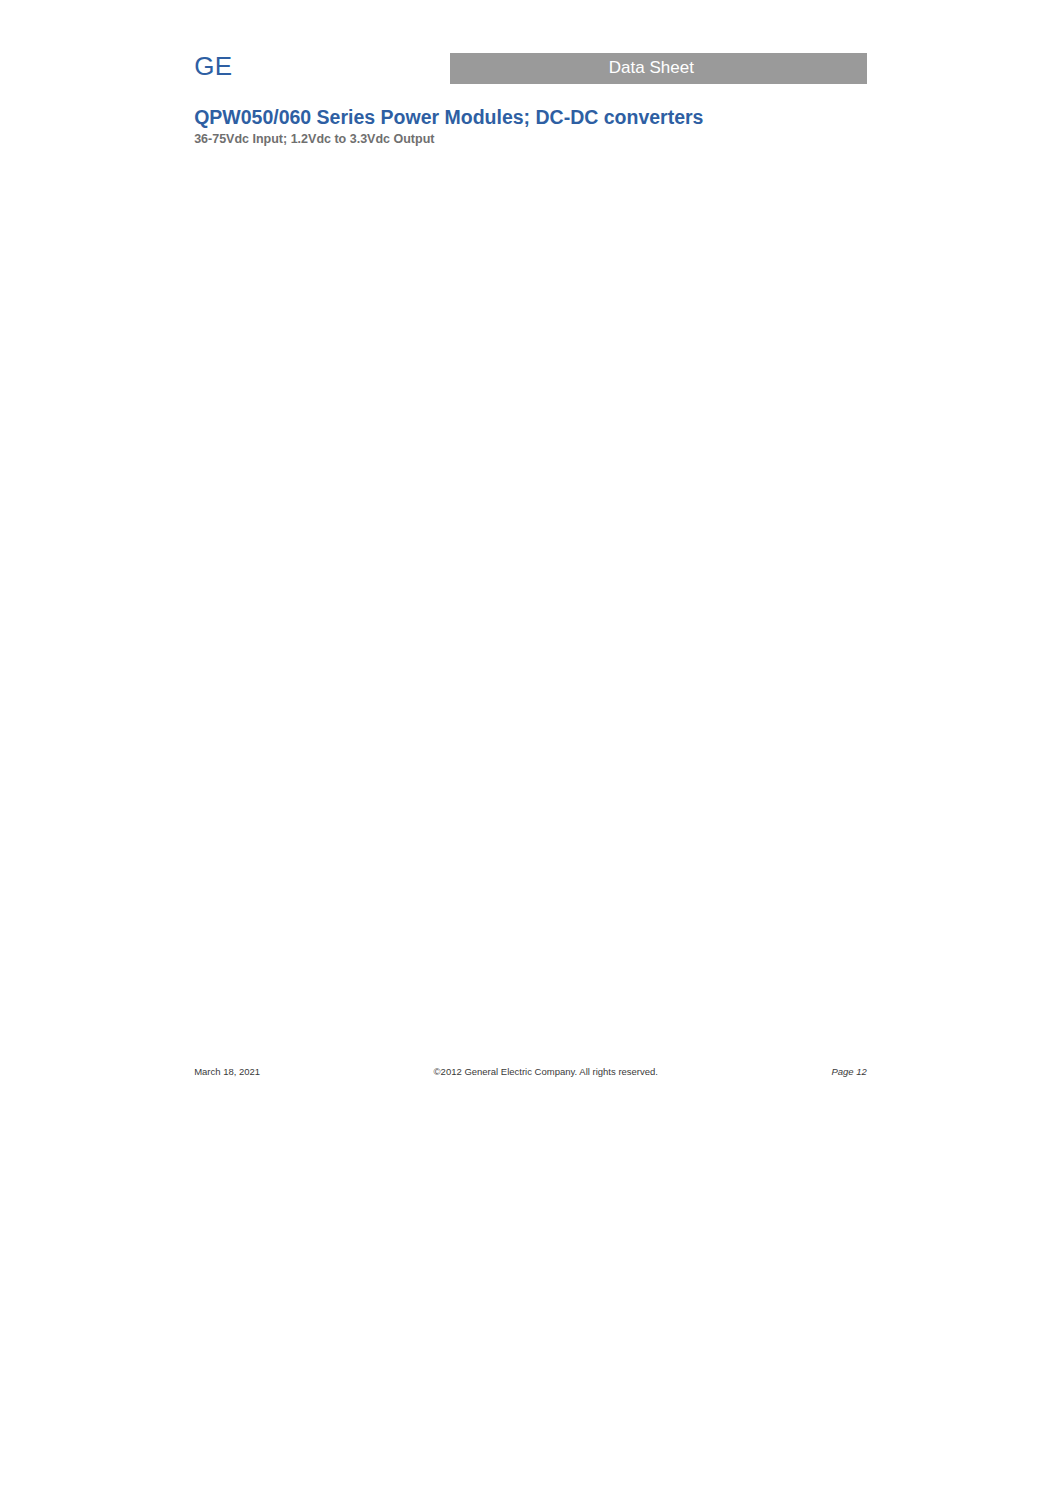GE
Data Sheet
QPW050/060 Series Power Modules; DC-DC converters
36-75Vdc Input; 1.2Vdc to 3.3Vdc Output
March 18, 2021
©2012 General Electric Company. All rights reserved.
Page 12